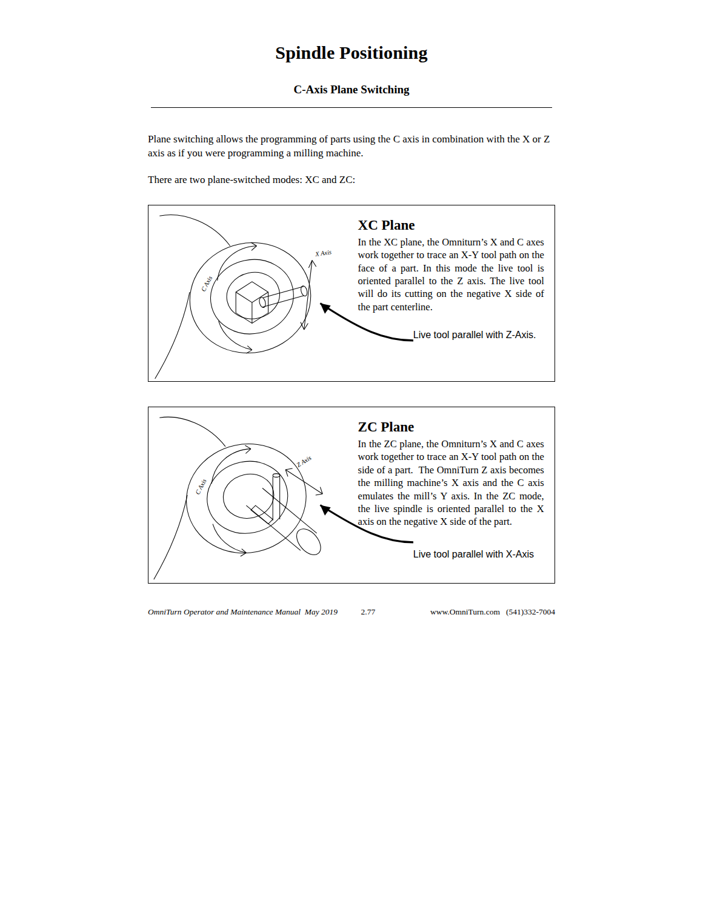Spindle Positioning
C-Axis Plane Switching
Plane switching allows the programming of parts using the C axis in combination with the X or Z axis as if you were programming a milling machine.
There are two plane-switched modes: XC and ZC:
X Axis C Axis
XC Plane
In the XC plane, the Omniturn’s X and C axes work together to trace an X-Y tool path on the face of a part. In this mode the live tool is oriented parallel to the Z axis. The live tool will do its cutting on the negative X side of the part centerline.
Live tool parallel with Z-Axis.
Z Axis C Axis
ZC Plane
In the ZC plane, the Omniturn’s X and C axes work together to trace an X-Y tool path on the side of a part. The OmniTurn Z axis becomes the milling machine’s X axis and the C axis emulates the mill’s Y axis. In the ZC mode, the live spindle is oriented parallel to the X axis on the negative X side of the part.
Live tool parallel with X-Axis
OmniTurn Operator and Maintenance Manual May 2019 2.77 www.OmniTurn.com (541)332-7004